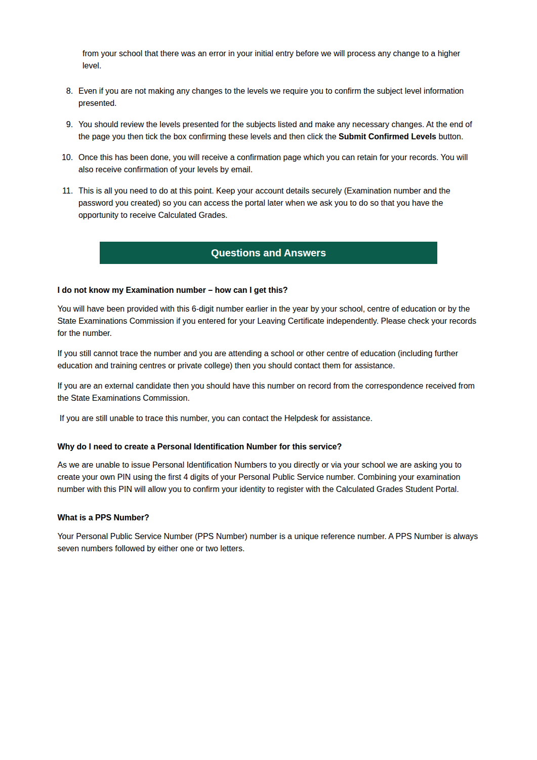from your school that there was an error in your initial entry before we will process any change to a higher level.
Even if you are not making any changes to the levels we require you to confirm the subject level information presented.
You should review the levels presented for the subjects listed and make any necessary changes. At the end of the page you then tick the box confirming these levels and then click the Submit Confirmed Levels button.
Once this has been done, you will receive a confirmation page which you can retain for your records. You will also receive confirmation of your levels by email.
This is all you need to do at this point. Keep your account details securely (Examination number and the password you created) so you can access the portal later when we ask you to do so that you have the opportunity to receive Calculated Grades.
Questions and Answers
I do not know my Examination number – how can I get this?
You will have been provided with this 6-digit number earlier in the year by your school, centre of education or by the State Examinations Commission if you entered for your Leaving Certificate independently. Please check your records for the number.
If you still cannot trace the number and you are attending a school or other centre of education (including further education and training centres or private college) then you should contact them for assistance.
If you are an external candidate then you should have this number on record from the correspondence received from the State Examinations Commission.
If you are still unable to trace this number, you can contact the Helpdesk for assistance.
Why do I need to create a Personal Identification Number for this service?
As we are unable to issue Personal Identification Numbers to you directly or via your school we are asking you to create your own PIN using the first 4 digits of your Personal Public Service number. Combining your examination number with this PIN will allow you to confirm your identity to register with the Calculated Grades Student Portal.
What is a PPS Number?
Your Personal Public Service Number (PPS Number) number is a unique reference number. A PPS Number is always seven numbers followed by either one or two letters.